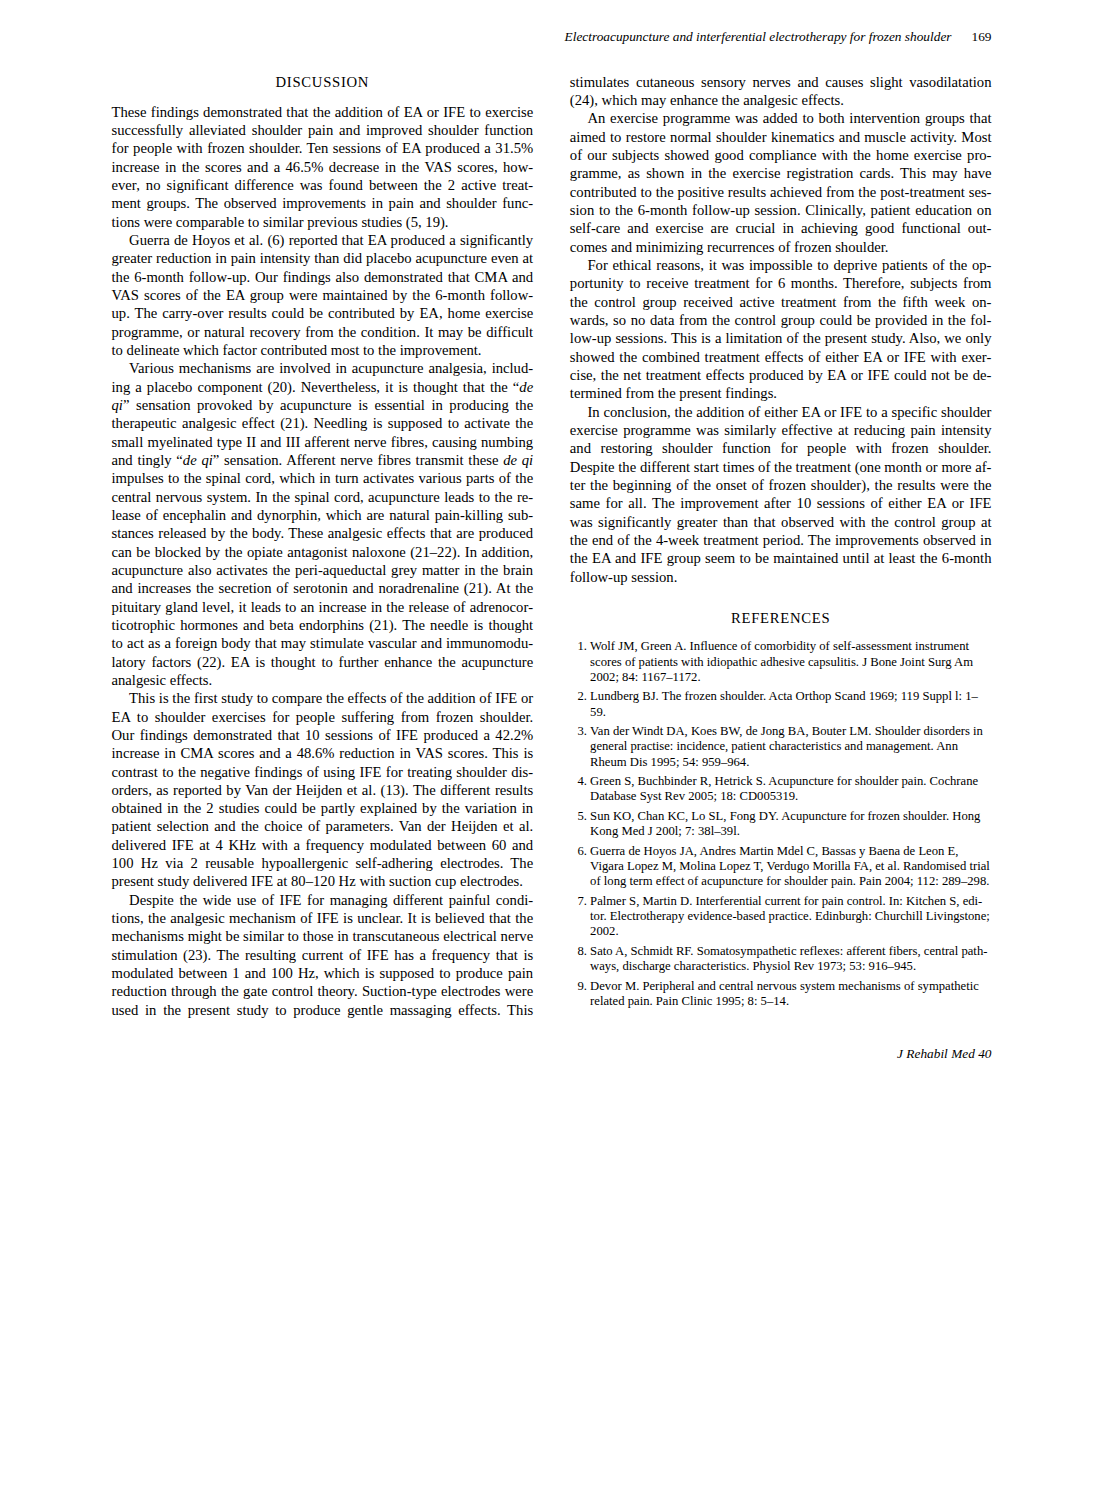Electroacupuncture and interferential electrotherapy for frozen shoulder 169
Discussion
These findings demonstrated that the addition of EA or IFE to exercise successfully alleviated shoulder pain and improved shoulder function for people with frozen shoulder. Ten sessions of EA produced a 31.5% increase in the scores and a 46.5% decrease in the VAS scores, however, no significant difference was found between the 2 active treatment groups. The observed improvements in pain and shoulder functions were comparable to similar previous studies (5, 19).
Guerra de Hoyos et al. (6) reported that EA produced a significantly greater reduction in pain intensity than did placebo acupuncture even at the 6-month follow-up. Our findings also demonstrated that CMA and VAS scores of the EA group were maintained by the 6-month follow-up. The carry-over results could be contributed by EA, home exercise programme, or natural recovery from the condition. It may be difficult to delineate which factor contributed most to the improvement.
Various mechanisms are involved in acupuncture analgesia, including a placebo component (20). Nevertheless, it is thought that the “de qi” sensation provoked by acupuncture is essential in producing the therapeutic analgesic effect (21). Needling is supposed to activate the small myelinated type II and III afferent nerve fibres, causing numbing and tingly “de qi” sensation. Afferent nerve fibres transmit these de qi impulses to the spinal cord, which in turn activates various parts of the central nervous system. In the spinal cord, acupuncture leads to the release of encephalin and dynorphin, which are natural pain-killing substances released by the body. These analgesic effects that are produced can be blocked by the opiate antagonist naloxone (21–22). In addition, acupuncture also activates the peri-aqueductal grey matter in the brain and increases the secretion of serotonin and noradrenaline (21). At the pituitary gland level, it leads to an increase in the release of adrenocorticotrophic hormones and beta endorphins (21). The needle is thought to act as a foreign body that may stimulate vascular and immunomodulatory factors (22). EA is thought to further enhance the acupuncture analgesic effects.
This is the first study to compare the effects of the addition of IFE or EA to shoulder exercises for people suffering from frozen shoulder. Our findings demonstrated that 10 sessions of IFE produced a 42.2% increase in CMA scores and a 48.6% reduction in VAS scores. This is contrast to the negative findings of using IFE for treating shoulder disorders, as reported by Van der Heijden et al. (13). The different results obtained in the 2 studies could be partly explained by the variation in patient selection and the choice of parameters. Van der Heijden et al. delivered IFE at 4 KHz with a frequency modulated between 60 and 100 Hz via 2 reusable hypoallergenic self-adhering electrodes. The present study delivered IFE at 80–120 Hz with suction cup electrodes.
Despite the wide use of IFE for managing different painful conditions, the analgesic mechanism of IFE is unclear. It is believed that the mechanisms might be similar to those in transcutaneous electrical nerve stimulation (23). The resulting current of IFE has a frequency that is modulated between 1 and 100 Hz, which is supposed to produce pain reduction through the gate control theory. Suction-type electrodes were used in the present study to produce gentle massaging effects. This stimulates cutaneous sensory nerves and causes slight vasodilatation (24), which may enhance the analgesic effects.
An exercise programme was added to both intervention groups that aimed to restore normal shoulder kinematics and muscle activity. Most of our subjects showed good compliance with the home exercise programme, as shown in the exercise registration cards. This may have contributed to the positive results achieved from the post-treatment session to the 6-month follow-up session. Clinically, patient education on self-care and exercise are crucial in achieving good functional outcomes and minimizing recurrences of frozen shoulder.
For ethical reasons, it was impossible to deprive patients of the opportunity to receive treatment for 6 months. Therefore, subjects from the control group received active treatment from the fifth week onwards, so no data from the control group could be provided in the follow-up sessions. This is a limitation of the present study. Also, we only showed the combined treatment effects of either EA or IFE with exercise, the net treatment effects produced by EA or IFE could not be determined from the present findings.
In conclusion, the addition of either EA or IFE to a specific shoulder exercise programme was similarly effective at reducing pain intensity and restoring shoulder function for people with frozen shoulder. Despite the different start times of the treatment (one month or more after the beginning of the onset of frozen shoulder), the results were the same for all. The improvement after 10 sessions of either EA or IFE was significantly greater than that observed with the control group at the end of the 4-week treatment period. The improvements observed in the EA and IFE group seem to be maintained until at least the 6-month follow-up session.
References
Wolf JM, Green A. Influence of comorbidity of self-assessment instrument scores of patients with idiopathic adhesive capsulitis. J Bone Joint Surg Am 2002; 84: 1167–1172.
Lundberg BJ. The frozen shoulder. Acta Orthop Scand 1969; 119 Suppl l: 1–59.
Van der Windt DA, Koes BW, de Jong BA, Bouter LM. Shoulder disorders in general practise: incidence, patient characteristics and management. Ann Rheum Dis 1995; 54: 959–964.
Green S, Buchbinder R, Hetrick S. Acupuncture for shoulder pain. Cochrane Database Syst Rev 2005; 18: CD005319.
Sun KO, Chan KC, Lo SL, Fong DY. Acupuncture for frozen shoulder. Hong Kong Med J 200l; 7: 38l–39l.
Guerra de Hoyos JA, Andres Martin Mdel C, Bassas y Baena de Leon E, Vigara Lopez M, Molina Lopez T, Verdugo Morilla FA, et al. Randomised trial of long term effect of acupuncture for shoulder pain. Pain 2004; 112: 289–298.
Palmer S, Martin D. Interferential current for pain control. In: Kitchen S, editor. Electrotherapy evidence-based practice. Edinburgh: Churchill Livingstone; 2002.
Sato A, Schmidt RF. Somatosympathetic reflexes: afferent fibers, central pathways, discharge characteristics. Physiol Rev 1973; 53: 916–945.
Devor M. Peripheral and central nervous system mechanisms of sympathetic related pain. Pain Clinic 1995; 8: 5–14.
J Rehabil Med 40